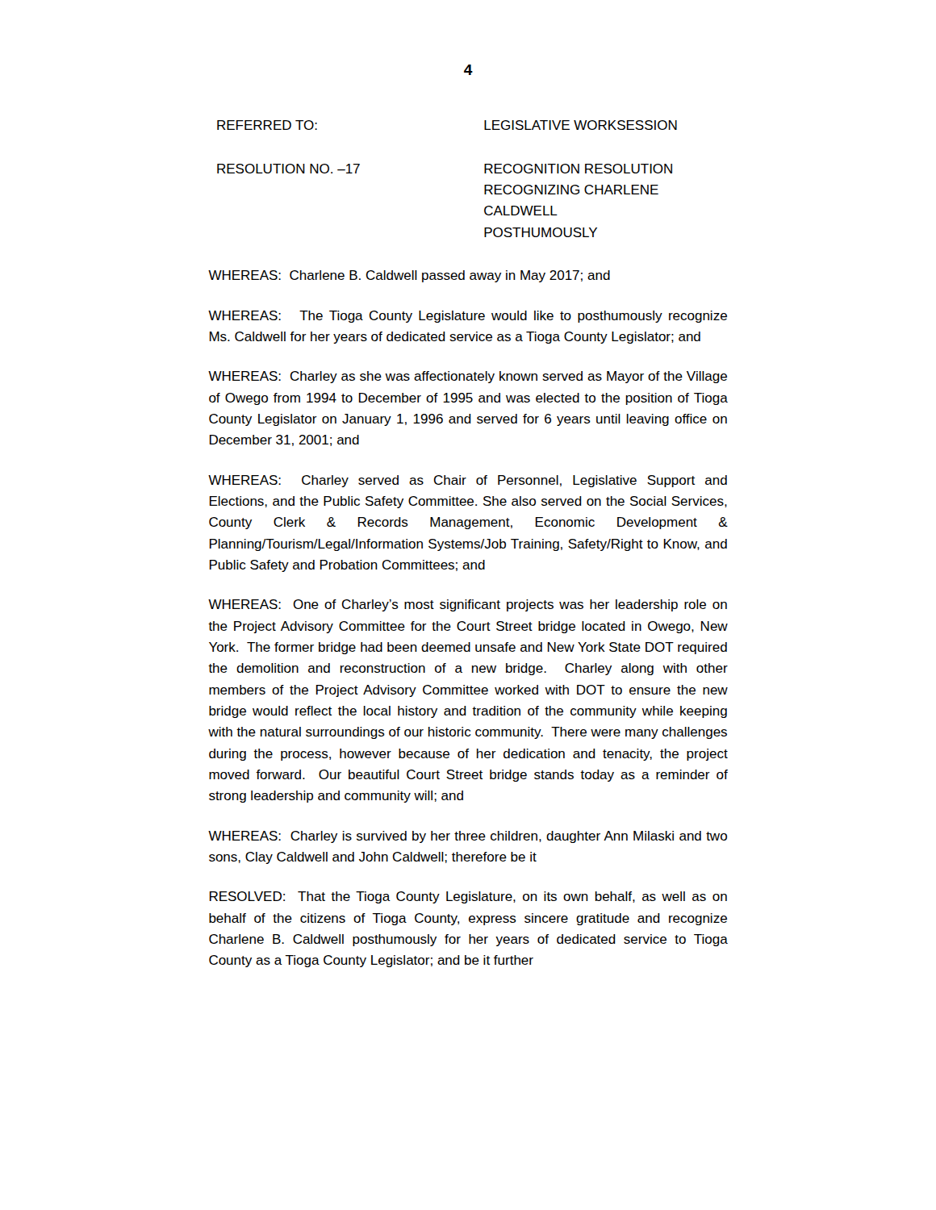4
REFERRED TO:
LEGISLATIVE WORKSESSION
RESOLUTION NO. –17
RECOGNITION RESOLUTION
RECOGNIZING CHARLENE CALDWELL
POSTHUMOUSLY
WHEREAS: Charlene B. Caldwell passed away in May 2017; and
WHEREAS: The Tioga County Legislature would like to posthumously recognize Ms. Caldwell for her years of dedicated service as a Tioga County Legislator; and
WHEREAS: Charley as she was affectionately known served as Mayor of the Village of Owego from 1994 to December of 1995 and was elected to the position of Tioga County Legislator on January 1, 1996 and served for 6 years until leaving office on December 31, 2001; and
WHEREAS: Charley served as Chair of Personnel, Legislative Support and Elections, and the Public Safety Committee. She also served on the Social Services, County Clerk & Records Management, Economic Development & Planning/Tourism/Legal/Information Systems/Job Training, Safety/Right to Know, and Public Safety and Probation Committees; and
WHEREAS: One of Charley’s most significant projects was her leadership role on the Project Advisory Committee for the Court Street bridge located in Owego, New York. The former bridge had been deemed unsafe and New York State DOT required the demolition and reconstruction of a new bridge. Charley along with other members of the Project Advisory Committee worked with DOT to ensure the new bridge would reflect the local history and tradition of the community while keeping with the natural surroundings of our historic community. There were many challenges during the process, however because of her dedication and tenacity, the project moved forward. Our beautiful Court Street bridge stands today as a reminder of strong leadership and community will; and
WHEREAS: Charley is survived by her three children, daughter Ann Milaski and two sons, Clay Caldwell and John Caldwell; therefore be it
RESOLVED: That the Tioga County Legislature, on its own behalf, as well as on behalf of the citizens of Tioga County, express sincere gratitude and recognize Charlene B. Caldwell posthumously for her years of dedicated service to Tioga County as a Tioga County Legislator; and be it further